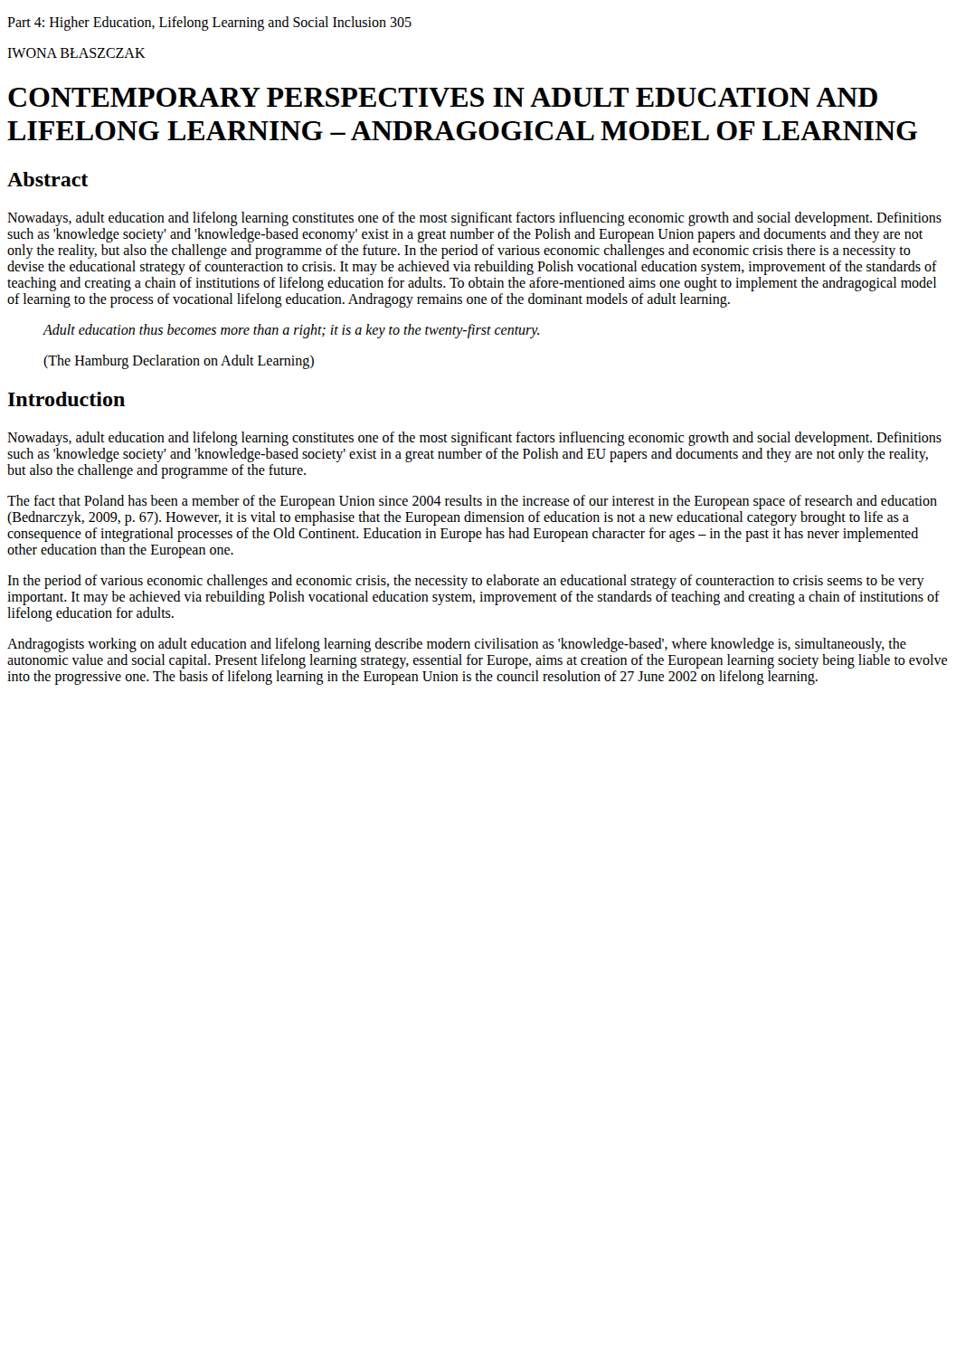Part 4: Higher Education, Lifelong Learning and Social Inclusion 305
IWONA BŁASZCZAK
CONTEMPORARY PERSPECTIVES IN ADULT EDUCATION AND LIFELONG LEARNING – ANDRAGOGICAL MODEL OF LEARNING
Abstract
Nowadays, adult education and lifelong learning constitutes one of the most significant factors influencing economic growth and social development. Definitions such as 'knowledge society' and 'knowledge-based economy' exist in a great number of the Polish and European Union papers and documents and they are not only the reality, but also the challenge and programme of the future. In the period of various economic challenges and economic crisis there is a necessity to devise the educational strategy of counteraction to crisis. It may be achieved via rebuilding Polish vocational education system, improvement of the standards of teaching and creating a chain of institutions of lifelong education for adults. To obtain the afore-mentioned aims one ought to implement the andragogical model of learning to the process of vocational lifelong education. Andragogy remains one of the dominant models of adult learning.
Adult education thus becomes more than a right; it is a key to the twenty-first century.
(The Hamburg Declaration on Adult Learning)
Introduction
Nowadays, adult education and lifelong learning constitutes one of the most significant factors influencing economic growth and social development. Definitions such as 'knowledge society' and 'knowledge-based society' exist in a great number of the Polish and EU papers and documents and they are not only the reality, but also the challenge and programme of the future.
The fact that Poland has been a member of the European Union since 2004 results in the increase of our interest in the European space of research and education (Bednarczyk, 2009, p. 67). However, it is vital to emphasise that the European dimension of education is not a new educational category brought to life as a consequence of integrational processes of the Old Continent. Education in Europe has had European character for ages – in the past it has never implemented other education than the European one.
In the period of various economic challenges and economic crisis, the necessity to elaborate an educational strategy of counteraction to crisis seems to be very important. It may be achieved via rebuilding Polish vocational education system, improvement of the standards of teaching and creating a chain of institutions of lifelong education for adults.
Andragogists working on adult education and lifelong learning describe modern civilisation as 'knowledge-based', where knowledge is, simultaneously, the autonomic value and social capital. Present lifelong learning strategy, essential for Europe, aims at creation of the European learning society being liable to evolve into the progressive one. The basis of lifelong learning in the European Union is the council resolution of 27 June 2002 on lifelong learning.